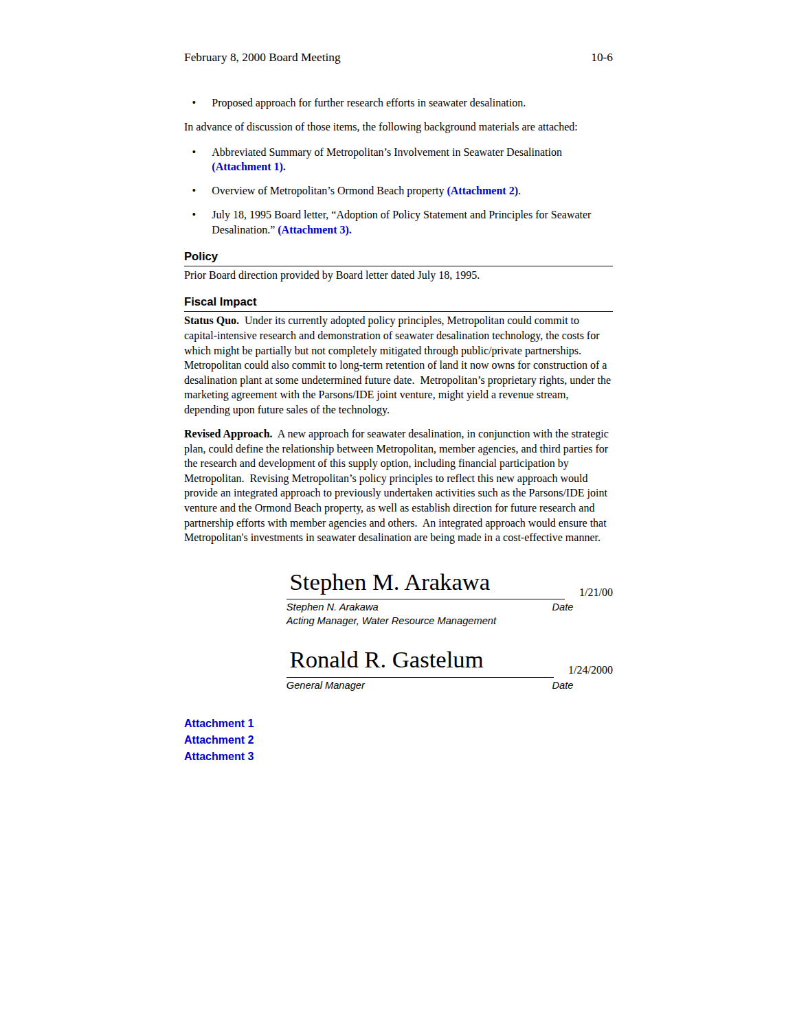February 8, 2000 Board Meeting 10-6
Proposed approach for further research efforts in seawater desalination.
In advance of discussion of those items, the following background materials are attached:
Abbreviated Summary of Metropolitan’s Involvement in Seawater Desalination (Attachment 1).
Overview of Metropolitan’s Ormond Beach property (Attachment 2).
July 18, 1995 Board letter, “Adoption of Policy Statement and Principles for Seawater Desalination.” (Attachment 3).
Policy
Prior Board direction provided by Board letter dated July 18, 1995.
Fiscal Impact
Status Quo. Under its currently adopted policy principles, Metropolitan could commit to capital-intensive research and demonstration of seawater desalination technology, the costs for which might be partially but not completely mitigated through public/private partnerships. Metropolitan could also commit to long-term retention of land it now owns for construction of a desalination plant at some undetermined future date. Metropolitan’s proprietary rights, under the marketing agreement with the Parsons/IDE joint venture, might yield a revenue stream, depending upon future sales of the technology.
Revised Approach. A new approach for seawater desalination, in conjunction with the strategic plan, could define the relationship between Metropolitan, member agencies, and third parties for the research and development of this supply option, including financial participation by Metropolitan. Revising Metropolitan’s policy principles to reflect this new approach would provide an integrated approach to previously undertaken activities such as the Parsons/IDE joint venture and the Ormond Beach property, as well as establish direction for future research and partnership efforts with member agencies and others. An integrated approach would ensure that Metropolitan's investments in seawater desalination are being made in a cost-effective manner.
Stephen M. Arakawa
1/21/00
Stephen N. Arakawa
Acting Manager, Water Resource Management Date
Ronald R. Gastelum
1/24/2000
General Manager Date
Attachment 1
Attachment 2
Attachment 3